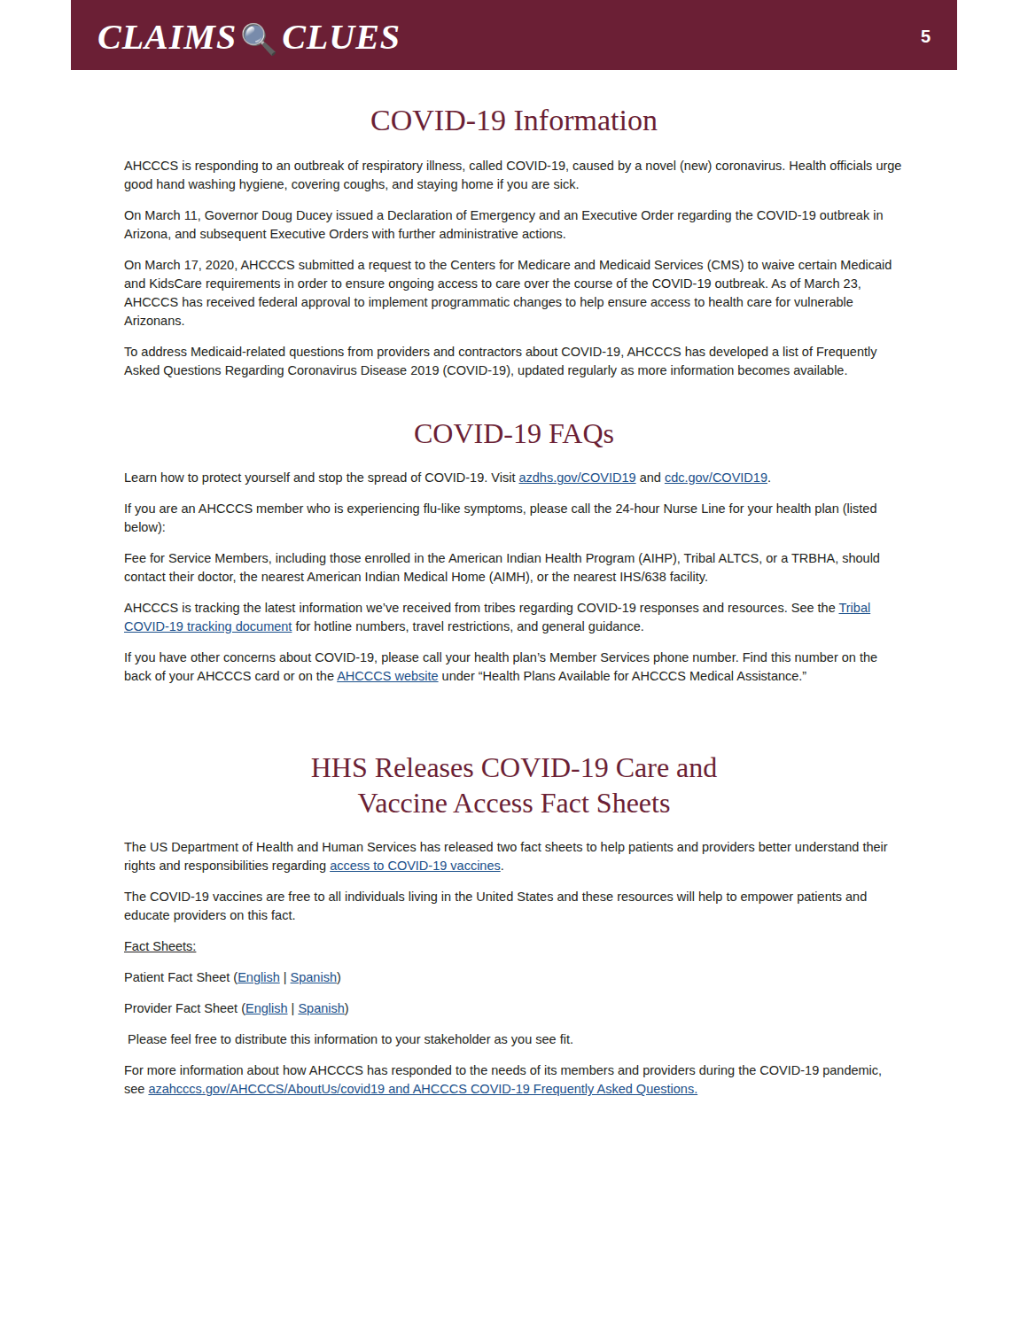CLAIMS🔍CLUES
5
COVID-19 Information
AHCCCS is responding to an outbreak of respiratory illness, called COVID-19, caused by a novel (new) coronavirus. Health officials urge good hand washing hygiene, covering coughs, and staying home if you are sick.
On March 11, Governor Doug Ducey issued a Declaration of Emergency and an Executive Order regarding the COVID-19 outbreak in Arizona, and subsequent Executive Orders with further administrative actions.
On March 17, 2020, AHCCCS submitted a request to the Centers for Medicare and Medicaid Services (CMS) to waive certain Medicaid and KidsCare requirements in order to ensure ongoing access to care over the course of the COVID-19 outbreak. As of March 23, AHCCCS has received federal approval to implement programmatic changes to help ensure access to health care for vulnerable Arizonans.
To address Medicaid-related questions from providers and contractors about COVID-19, AHCCCS has developed a list of Frequently Asked Questions Regarding Coronavirus Disease 2019 (COVID-19), updated regularly as more information becomes available.
COVID-19 FAQs
Learn how to protect yourself and stop the spread of COVID-19. Visit azdhs.gov/COVID19 and cdc.gov/COVID19.
If you are an AHCCCS member who is experiencing flu-like symptoms, please call the 24-hour Nurse Line for your health plan (listed below):
Fee for Service Members, including those enrolled in the American Indian Health Program (AIHP), Tribal ALTCS, or a TRBHA, should contact their doctor, the nearest American Indian Medical Home (AIMH), or the nearest IHS/638 facility.
AHCCCS is tracking the latest information we’ve received from tribes regarding COVID-19 responses and resources. See the Tribal COVID-19 tracking document for hotline numbers, travel restrictions, and general guidance.
If you have other concerns about COVID-19, please call your health plan’s Member Services phone number. Find this number on the back of your AHCCCS card or on the AHCCCS website under “Health Plans Available for AHCCCS Medical Assistance.”
HHS Releases COVID-19 Care and
Vaccine Access Fact Sheets
The US Department of Health and Human Services has released two fact sheets to help patients and providers better understand their rights and responsibilities regarding access to COVID-19 vaccines.
The COVID-19 vaccines are free to all individuals living in the United States and these resources will help to empower patients and educate providers on this fact.
Fact Sheets:
Patient Fact Sheet (English | Spanish)
Provider Fact Sheet (English | Spanish)
Please feel free to distribute this information to your stakeholder as you see fit.
For more information about how AHCCCS has responded to the needs of its members and providers during the COVID-19 pandemic, see azahcccs.gov/AHCCCS/AboutUs/covid19 and AHCCCS COVID-19 Frequently Asked Questions.